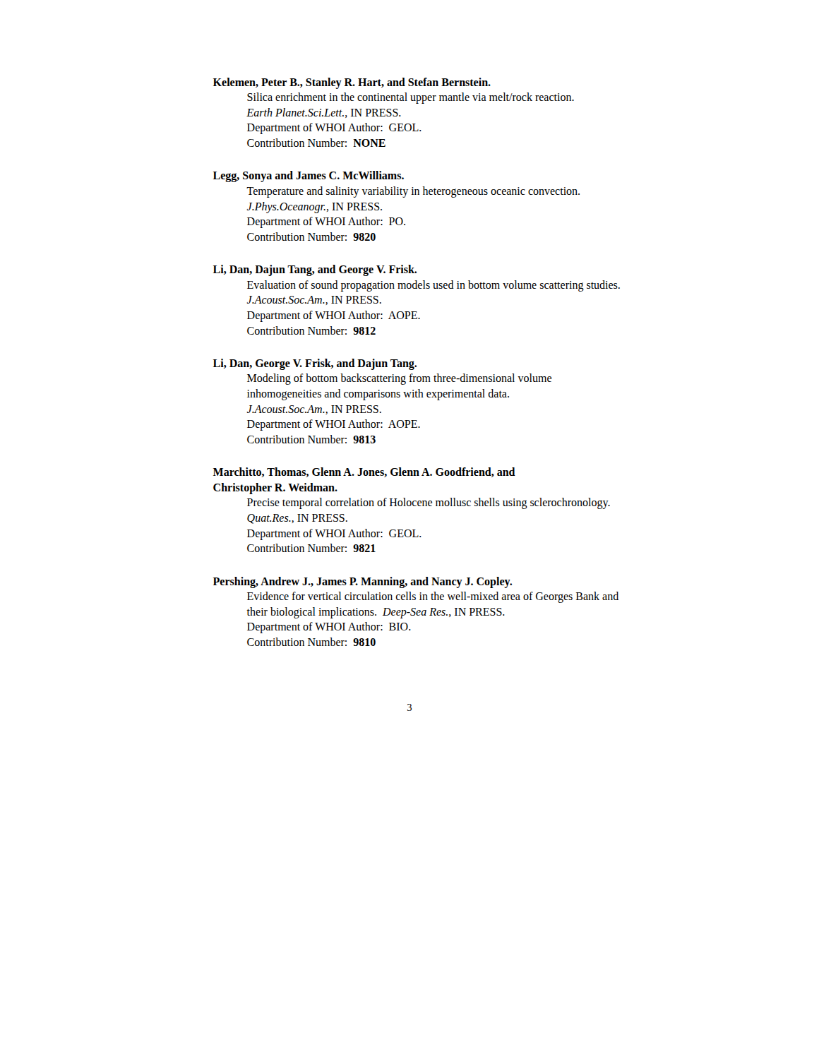Kelemen, Peter B., Stanley R. Hart, and Stefan Bernstein.
Silica enrichment in the continental upper mantle via melt/rock reaction.
Earth Planet.Sci.Lett., IN PRESS.
Department of WHOI Author: GEOL.
Contribution Number: NONE
Legg, Sonya and James C. McWilliams.
Temperature and salinity variability in heterogeneous oceanic convection.
J.Phys.Oceanogr., IN PRESS.
Department of WHOI Author: PO.
Contribution Number: 9820
Li, Dan, Dajun Tang, and George V. Frisk.
Evaluation of sound propagation models used in bottom volume scattering studies.
J.Acoust.Soc.Am., IN PRESS.
Department of WHOI Author: AOPE.
Contribution Number: 9812
Li, Dan, George V. Frisk, and Dajun Tang.
Modeling of bottom backscattering from three-dimensional volume
inhomogeneities and comparisons with experimental data.
J.Acoust.Soc.Am., IN PRESS.
Department of WHOI Author: AOPE.
Contribution Number: 9813
Marchitto, Thomas, Glenn A. Jones, Glenn A. Goodfriend, and
Christopher R. Weidman.
Precise temporal correlation of Holocene mollusc shells using sclerochronology.
Quat.Res., IN PRESS.
Department of WHOI Author: GEOL.
Contribution Number: 9821
Pershing, Andrew J., James P. Manning, and Nancy J. Copley.
Evidence for vertical circulation cells in the well-mixed area of Georges Bank and
their biological implications. Deep-Sea Res., IN PRESS.
Department of WHOI Author: BIO.
Contribution Number: 9810
3